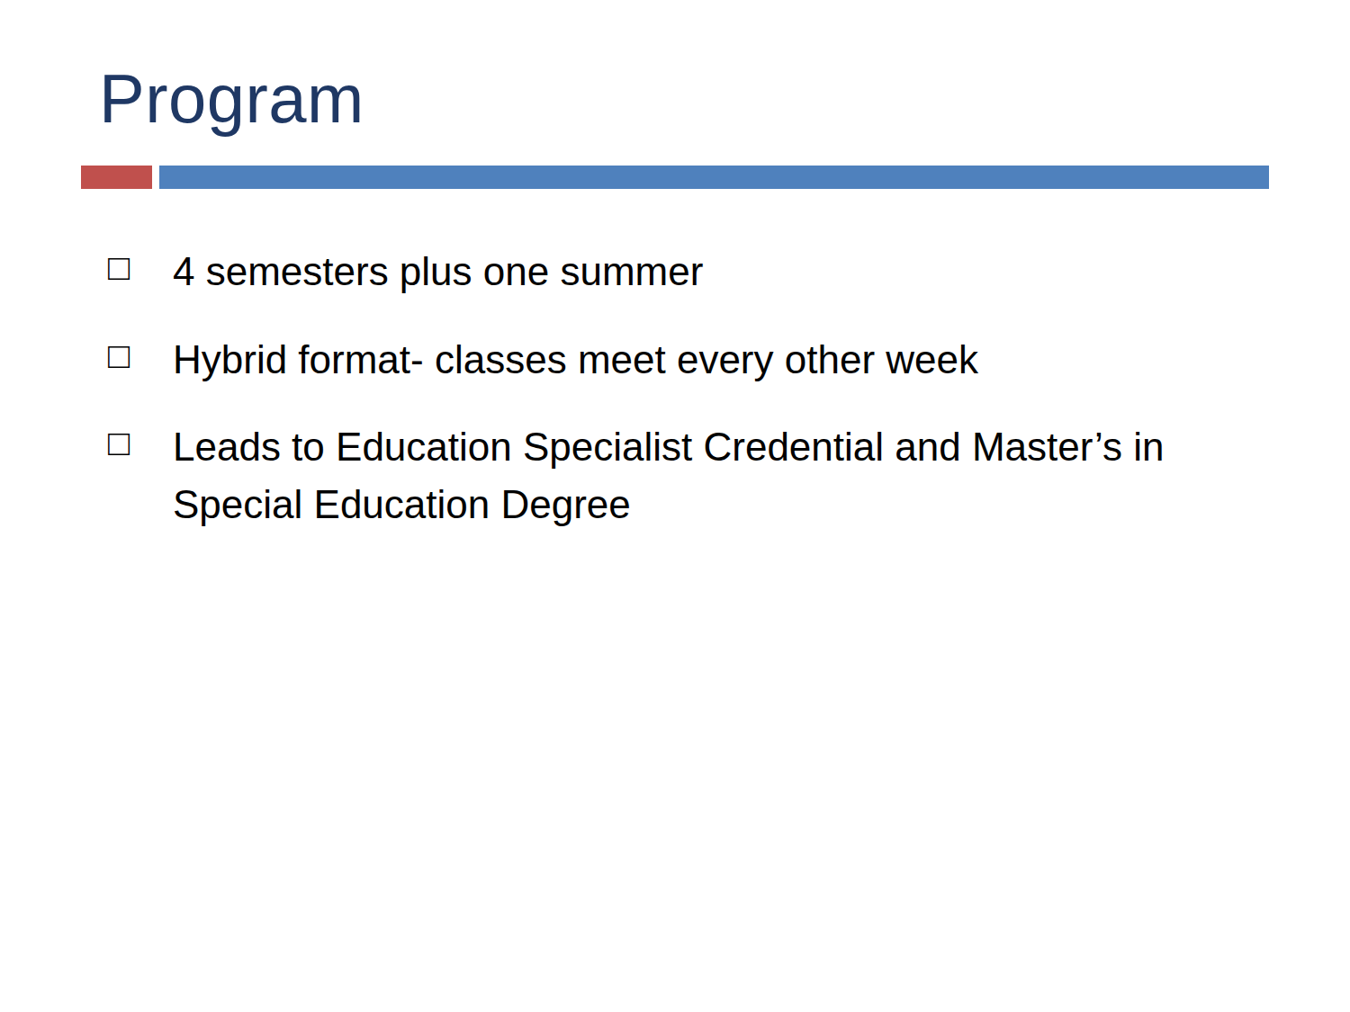Program
4 semesters plus one summer
Hybrid format- classes meet every other week
Leads to Education Specialist Credential and Master’s in Special Education Degree